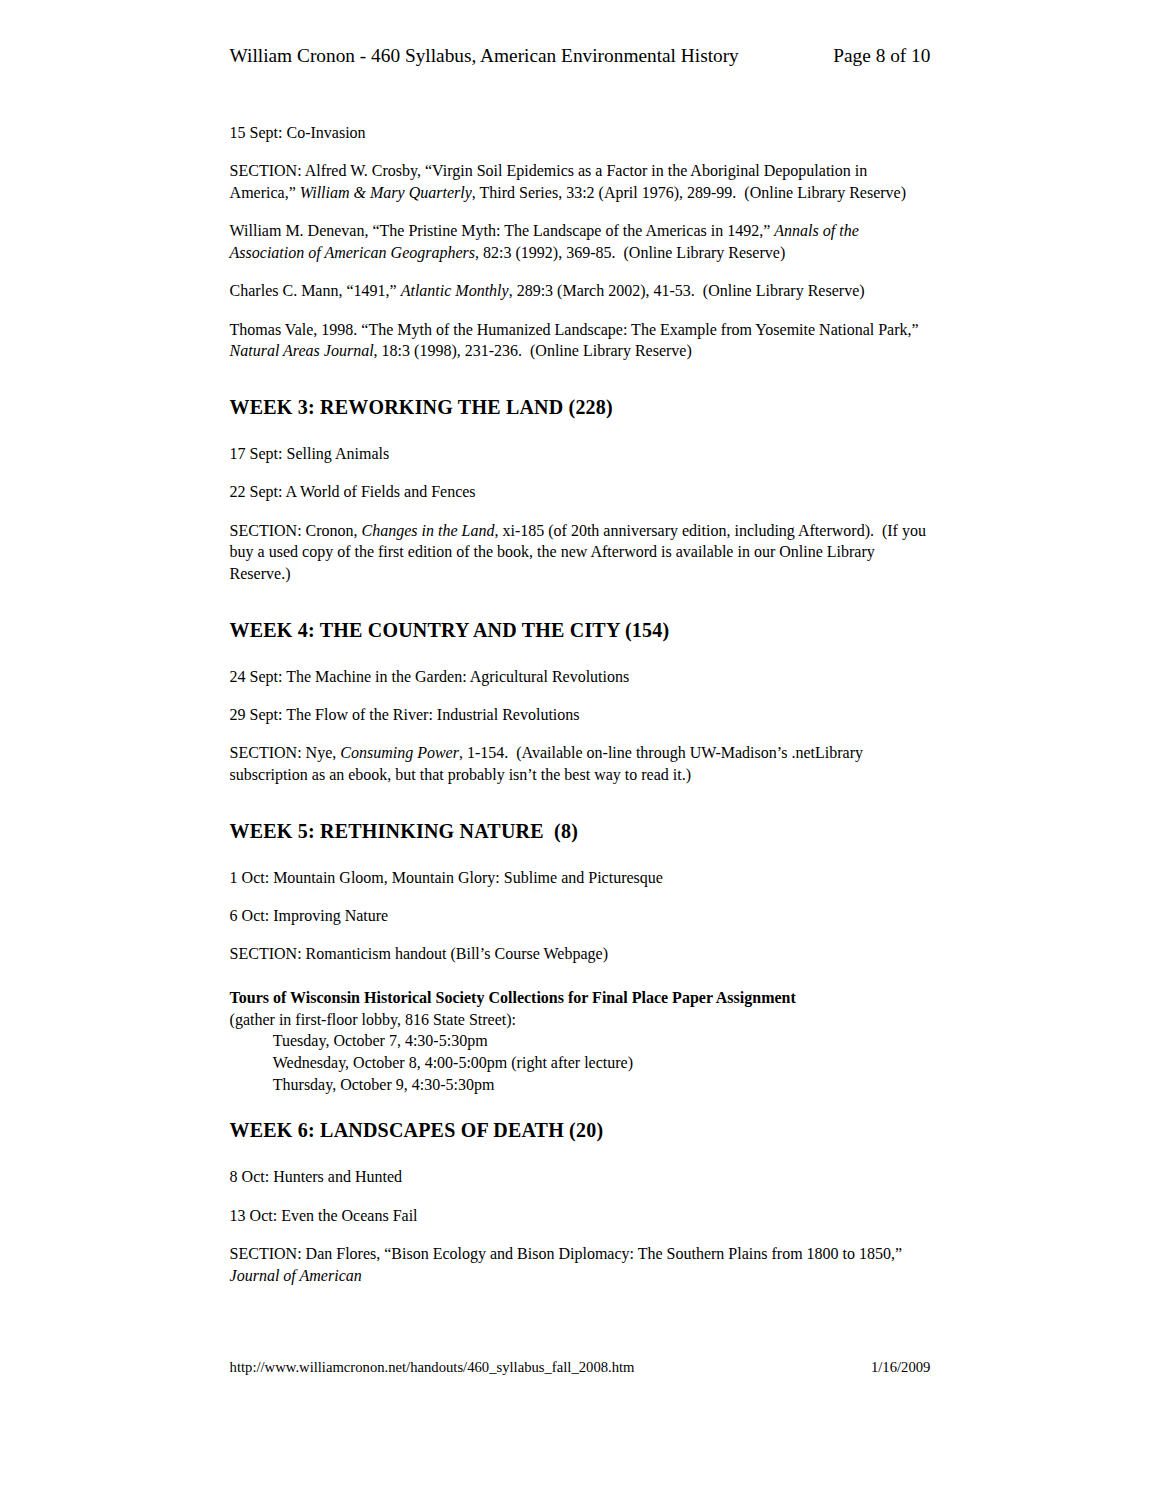William Cronon - 460 Syllabus, American Environmental History Page 8 of 10
15 Sept: Co-Invasion
SECTION: Alfred W. Crosby, “Virgin Soil Epidemics as a Factor in the Aboriginal Depopulation in America,” William & Mary Quarterly, Third Series, 33:2 (April 1976), 289-99. (Online Library Reserve)
William M. Denevan, “The Pristine Myth: The Landscape of the Americas in 1492,” Annals of the Association of American Geographers, 82:3 (1992), 369-85. (Online Library Reserve)
Charles C. Mann, “1491,” Atlantic Monthly, 289:3 (March 2002), 41-53. (Online Library Reserve)
Thomas Vale, 1998. “The Myth of the Humanized Landscape: The Example from Yosemite National Park,” Natural Areas Journal, 18:3 (1998), 231-236. (Online Library Reserve)
WEEK 3: REWORKING THE LAND (228)
17 Sept: Selling Animals
22 Sept: A World of Fields and Fences
SECTION: Cronon, Changes in the Land, xi-185 (of 20th anniversary edition, including Afterword). (If you buy a used copy of the first edition of the book, the new Afterword is available in our Online Library Reserve.)
WEEK 4: THE COUNTRY AND THE CITY (154)
24 Sept: The Machine in the Garden: Agricultural Revolutions
29 Sept: The Flow of the River: Industrial Revolutions
SECTION: Nye, Consuming Power, 1-154. (Available on-line through UW-Madison’s .netLibrary subscription as an ebook, but that probably isn’t the best way to read it.)
WEEK 5: RETHINKING NATURE (8)
1 Oct: Mountain Gloom, Mountain Glory: Sublime and Picturesque
6 Oct: Improving Nature
SECTION: Romanticism handout (Bill’s Course Webpage)
Tours of Wisconsin Historical Society Collections for Final Place Paper Assignment
(gather in first-floor lobby, 816 State Street):
Tuesday, October 7, 4:30-5:30pm
Wednesday, October 8, 4:00-5:00pm (right after lecture)
Thursday, October 9, 4:30-5:30pm
WEEK 6: LANDSCAPES OF DEATH (20)
8 Oct: Hunters and Hunted
13 Oct: Even the Oceans Fail
SECTION: Dan Flores, “Bison Ecology and Bison Diplomacy: The Southern Plains from 1800 to 1850,” Journal of American
http://www.williamcronon.net/handouts/460_syllabus_fall_2008.htm 1/16/2009